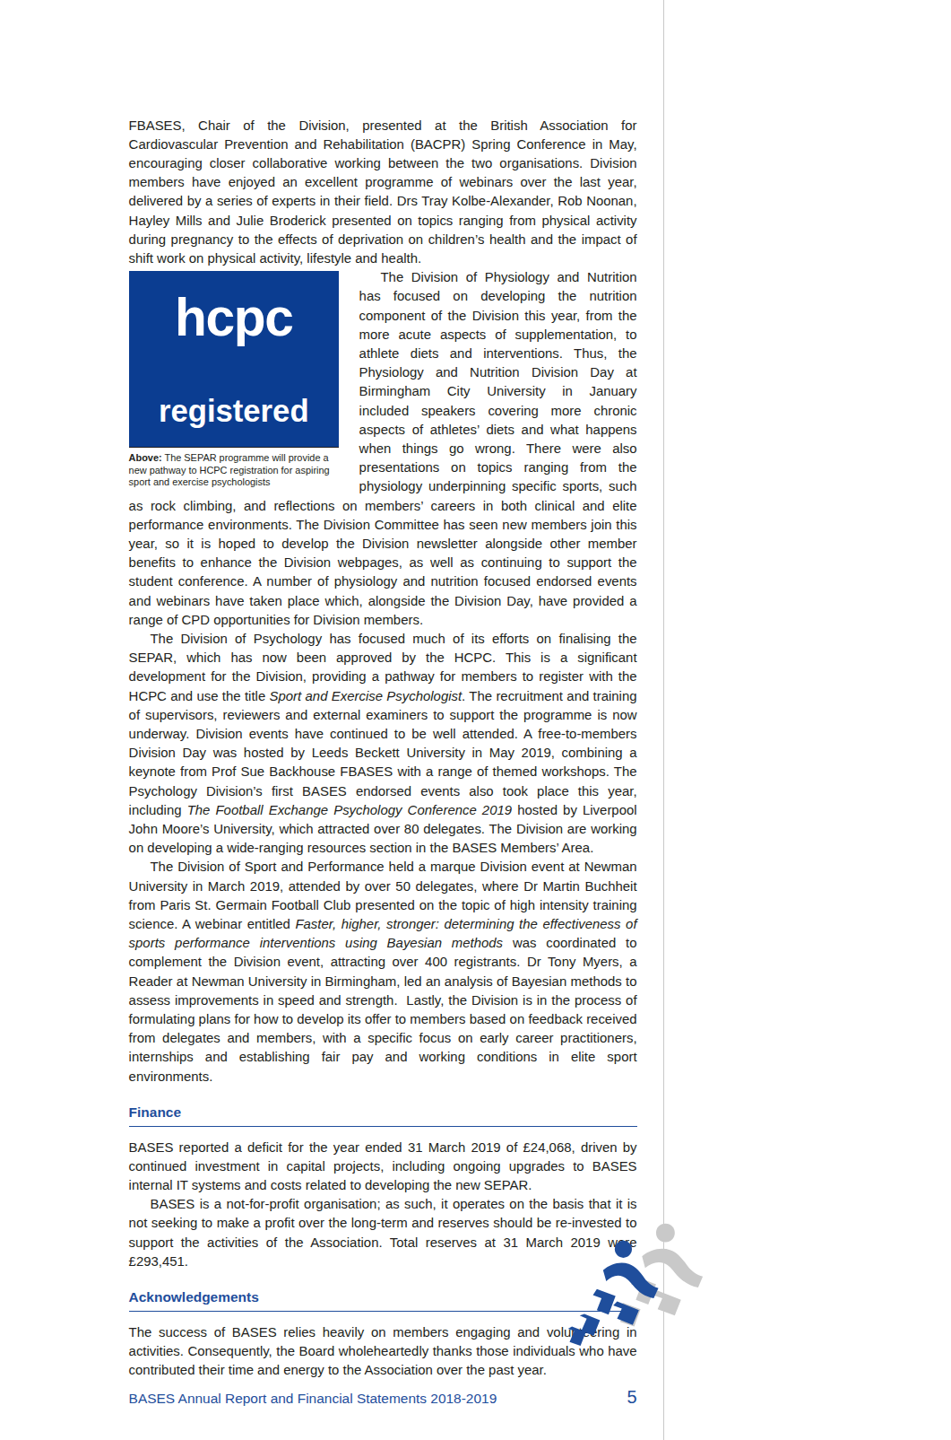FBASES, Chair of the Division, presented at the British Association for Cardiovascular Prevention and Rehabilitation (BACPR) Spring Conference in May, encouraging closer collaborative working between the two organisations. Division members have enjoyed an excellent programme of webinars over the last year, delivered by a series of experts in their field. Drs Tray Kolbe-Alexander, Rob Noonan, Hayley Mills and Julie Broderick presented on topics ranging from physical activity during pregnancy to the effects of deprivation on children’s health and the impact of shift work on physical activity, lifestyle and health.
hcpc
registered
Above: The SEPAR programme will provide a new pathway to HCPC registration for aspiring sport and exercise psychologists
The Division of Physiology and Nutrition has focused on developing the nutrition component of the Division this year, from the more acute aspects of supplementation, to athlete diets and interventions. Thus, the Physiology and Nutrition Division Day at Birmingham City University in January included speakers covering more chronic aspects of athletes’ diets and what happens when things go wrong. There were also presentations on topics ranging from the physiology underpinning specific sports, such as rock climbing, and reflections on members’ careers in both clinical and elite performance environments. The Division Committee has seen new members join this year, so it is hoped to develop the Division newsletter alongside other member benefits to enhance the Division webpages, as well as continuing to support the student conference. A number of physiology and nutrition focused endorsed events and webinars have taken place which, alongside the Division Day, have provided a range of CPD opportunities for Division members.
The Division of Psychology has focused much of its efforts on finalising the SEPAR, which has now been approved by the HCPC. This is a significant development for the Division, providing a pathway for members to register with the HCPC and use the title Sport and Exercise Psychologist. The recruitment and training of supervisors, reviewers and external examiners to support the programme is now underway. Division events have continued to be well attended. A free-to-members Division Day was hosted by Leeds Beckett University in May 2019, combining a keynote from Prof Sue Backhouse FBASES with a range of themed workshops. The Psychology Division’s first BASES endorsed events also took place this year, including The Football Exchange Psychology Conference 2019 hosted by Liverpool John Moore’s University, which attracted over 80 delegates. The Division are working on developing a wide-ranging resources section in the BASES Members’ Area.
The Division of Sport and Performance held a marque Division event at Newman University in March 2019, attended by over 50 delegates, where Dr Martin Buchheit from Paris St. Germain Football Club presented on the topic of high intensity training science. A webinar entitled Faster, higher, stronger: determining the effectiveness of sports performance interventions using Bayesian methods was coordinated to complement the Division event, attracting over 400 registrants. Dr Tony Myers, a Reader at Newman University in Birmingham, led an analysis of Bayesian methods to assess improvements in speed and strength. Lastly, the Division is in the process of formulating plans for how to develop its offer to members based on feedback received from delegates and members, with a specific focus on early career practitioners, internships and establishing fair pay and working conditions in elite sport environments.
Finance
BASES reported a deficit for the year ended 31 March 2019 of £24,068, driven by continued investment in capital projects, including ongoing upgrades to BASES internal IT systems and costs related to developing the new SEPAR.
BASES is a not-for-profit organisation; as such, it operates on the basis that it is not seeking to make a profit over the long-term and reserves should be re-invested to support the activities of the Association. Total reserves at 31 March 2019 were £293,451.
Acknowledgements
The success of BASES relies heavily on members engaging and volunteering in activities. Consequently, the Board wholeheartedly thanks those individuals who have contributed their time and energy to the Association over the past year.
BASES Annual Report and Financial Statements 2018-2019
5